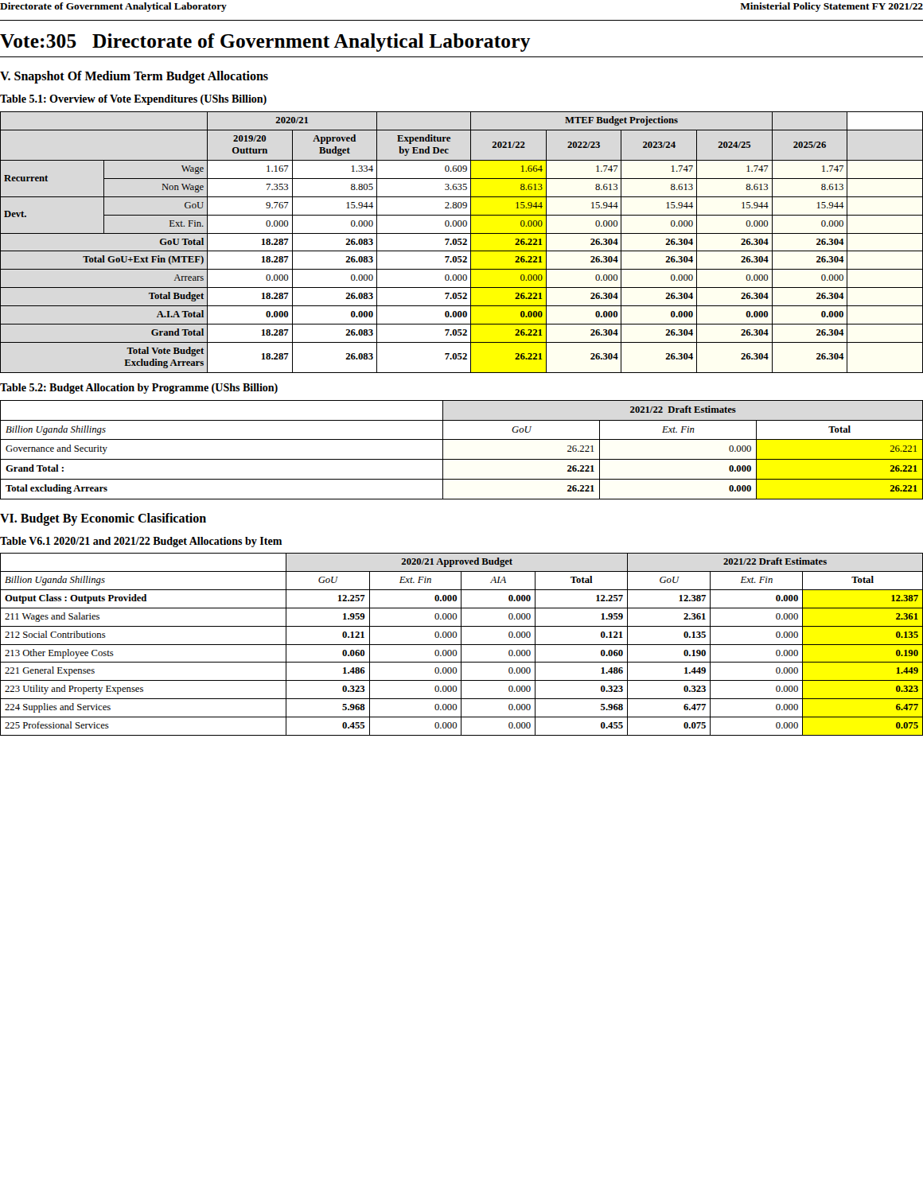Directorate of Government Analytical Laboratory
Ministerial Policy Statement FY 2021/22
Vote:305 Directorate of Government Analytical Laboratory
V. Snapshot Of Medium Term Budget Allocations
Table 5.1: Overview of Vote Expenditures (UShs Billion)
| | 2020/21 | | MTEF Budget Projections | |
| | 2019/20 Outturn | Approved Budget | Expenditure by End Dec | 2021/22 | 2022/23 | 2023/24 | 2024/25 | 2025/26 | |
| Recurrent | Wage | 1.167 | 1.334 | 0.609 | 1.664 | 1.747 | 1.747 | 1.747 | 1.747 | |
| Non Wage | 7.353 | 8.805 | 3.635 | 8.613 | 8.613 | 8.613 | 8.613 | 8.613 | |
| Devt. | GoU | 9.767 | 15.944 | 2.809 | 15.944 | 15.944 | 15.944 | 15.944 | 15.944 | |
| Ext. Fin. | 0.000 | 0.000 | 0.000 | 0.000 | 0.000 | 0.000 | 0.000 | 0.000 | |
| GoU Total | 18.287 | 26.083 | 7.052 | 26.221 | 26.304 | 26.304 | 26.304 | 26.304 | |
| Total GoU+Ext Fin (MTEF) | 18.287 | 26.083 | 7.052 | 26.221 | 26.304 | 26.304 | 26.304 | 26.304 | |
| Arrears | 0.000 | 0.000 | 0.000 | 0.000 | 0.000 | 0.000 | 0.000 | 0.000 | |
| Total Budget | 18.287 | 26.083 | 7.052 | 26.221 | 26.304 | 26.304 | 26.304 | 26.304 | |
| A.I.A Total | 0.000 | 0.000 | 0.000 | 0.000 | 0.000 | 0.000 | 0.000 | 0.000 | |
| Grand Total | 18.287 | 26.083 | 7.052 | 26.221 | 26.304 | 26.304 | 26.304 | 26.304 | |
| Total Vote Budget Excluding Arrears | 18.287 | 26.083 | 7.052 | 26.221 | 26.304 | 26.304 | 26.304 | 26.304 | |
Table 5.2: Budget Allocation by Programme (UShs Billion)
| | 2021/22 Draft Estimates |
| Billion Uganda Shillings | GoU | Ext. Fin | Total |
| Governance and Security | 26.221 | 0.000 | 26.221 |
| Grand Total : | 26.221 | 0.000 | 26.221 |
| Total excluding Arrears | 26.221 | 0.000 | 26.221 |
VI. Budget By Economic Clasification
Table V6.1 2020/21 and 2021/22 Budget Allocations by Item
| | 2020/21 Approved Budget | 2021/22 Draft Estimates |
| Billion Uganda Shillings | GoU | Ext. Fin | AIA | Total | GoU | Ext. Fin | Total |
| Output Class : Outputs Provided | 12.257 | 0.000 | 0.000 | 12.257 | 12.387 | 0.000 | 12.387 |
| 211 Wages and Salaries | 1.959 | 0.000 | 0.000 | 1.959 | 2.361 | 0.000 | 2.361 |
| 212 Social Contributions | 0.121 | 0.000 | 0.000 | 0.121 | 0.135 | 0.000 | 0.135 |
| 213 Other Employee Costs | 0.060 | 0.000 | 0.000 | 0.060 | 0.190 | 0.000 | 0.190 |
| 221 General Expenses | 1.486 | 0.000 | 0.000 | 1.486 | 1.449 | 0.000 | 1.449 |
| 223 Utility and Property Expenses | 0.323 | 0.000 | 0.000 | 0.323 | 0.323 | 0.000 | 0.323 |
| 224 Supplies and Services | 5.968 | 0.000 | 0.000 | 5.968 | 6.477 | 0.000 | 6.477 |
| 225 Professional Services | 0.455 | 0.000 | 0.000 | 0.455 | 0.075 | 0.000 | 0.075 |